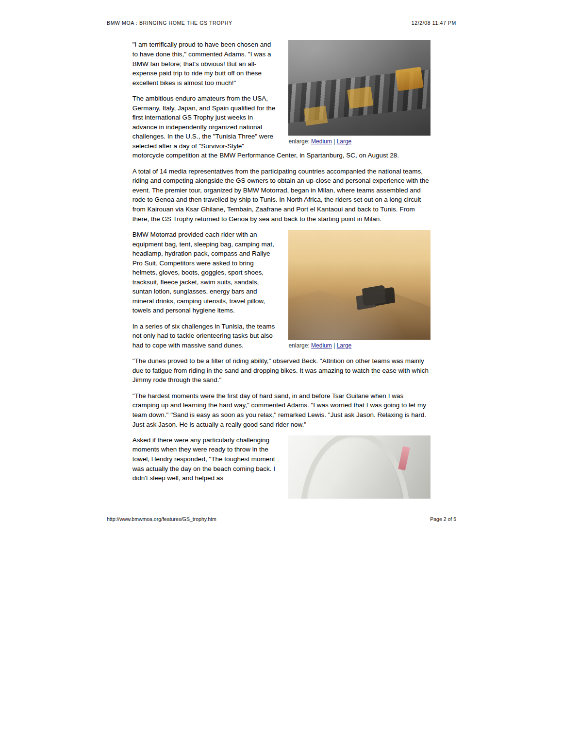BMW MOA : Bringing Home the GS Trophy
12/2/08 11:47 PM
enlarge: Medium | Large
"I am terrifically proud to have been chosen and to have done this," commented Adams. "I was a BMW fan before; that's obvious! But an all-expense paid trip to ride my butt off on these excellent bikes is almost too much!"
The ambitious enduro amateurs from the USA, Germany, Italy, Japan, and Spain qualified for the first international GS Trophy just weeks in advance in independently organized national challenges. In the U.S., the "Tunisia Three" were selected after a day of "Survivor-Style" motorcycle competition at the BMW Performance Center, in Spartanburg, SC, on August 28.
A total of 14 media representatives from the participating countries accompanied the national teams, riding and competing alongside the GS owners to obtain an up-close and personal experience with the event. The premier tour, organized by BMW Motorrad, began in Milan, where teams assembled and rode to Genoa and then travelled by ship to Tunis. In North Africa, the riders set out on a long circuit from Kairouan via Ksar Ghilane, Tembain, Zaafrane and Port el Kantaoui and back to Tunis. From there, the GS Trophy returned to Genoa by sea and back to the starting point in Milan.
enlarge: Medium | Large
BMW Motorrad provided each rider with an equipment bag, tent, sleeping bag, camping mat, headlamp, hydration pack, compass and Rallye Pro Suit. Competitors were asked to bring helmets, gloves, boots, goggles, sport shoes, tracksuit, fleece jacket, swim suits, sandals, suntan lotion, sunglasses, energy bars and mineral drinks, camping utensils, travel pillow, towels and personal hygiene items.
In a series of six challenges in Tunisia, the teams not only had to tackle orienteering tasks but also had to cope with massive sand dunes.
"The dunes proved to be a filter of riding ability," observed Beck. "Attrition on other teams was mainly due to fatigue from riding in the sand and dropping bikes. It was amazing to watch the ease with which Jimmy rode through the sand."
"The hardest moments were the first day of hard sand, in and before Tsar Guilane when I was cramping up and learning the hard way," commented Adams. "I was worried that I was going to let my team down." "Sand is easy as soon as you relax," remarked Lewis. "Just ask Jason. Relaxing is hard. Just ask Jason. He is actually a really good sand rider now."
Asked if there were any particularly challenging moments when they were ready to throw in the towel, Hendry responded, "The toughest moment was actually the day on the beach coming back. I didn't sleep well, and helped as
http://www.bmwmoa.org/features/GS_trophy.htm
Page 2 of 5